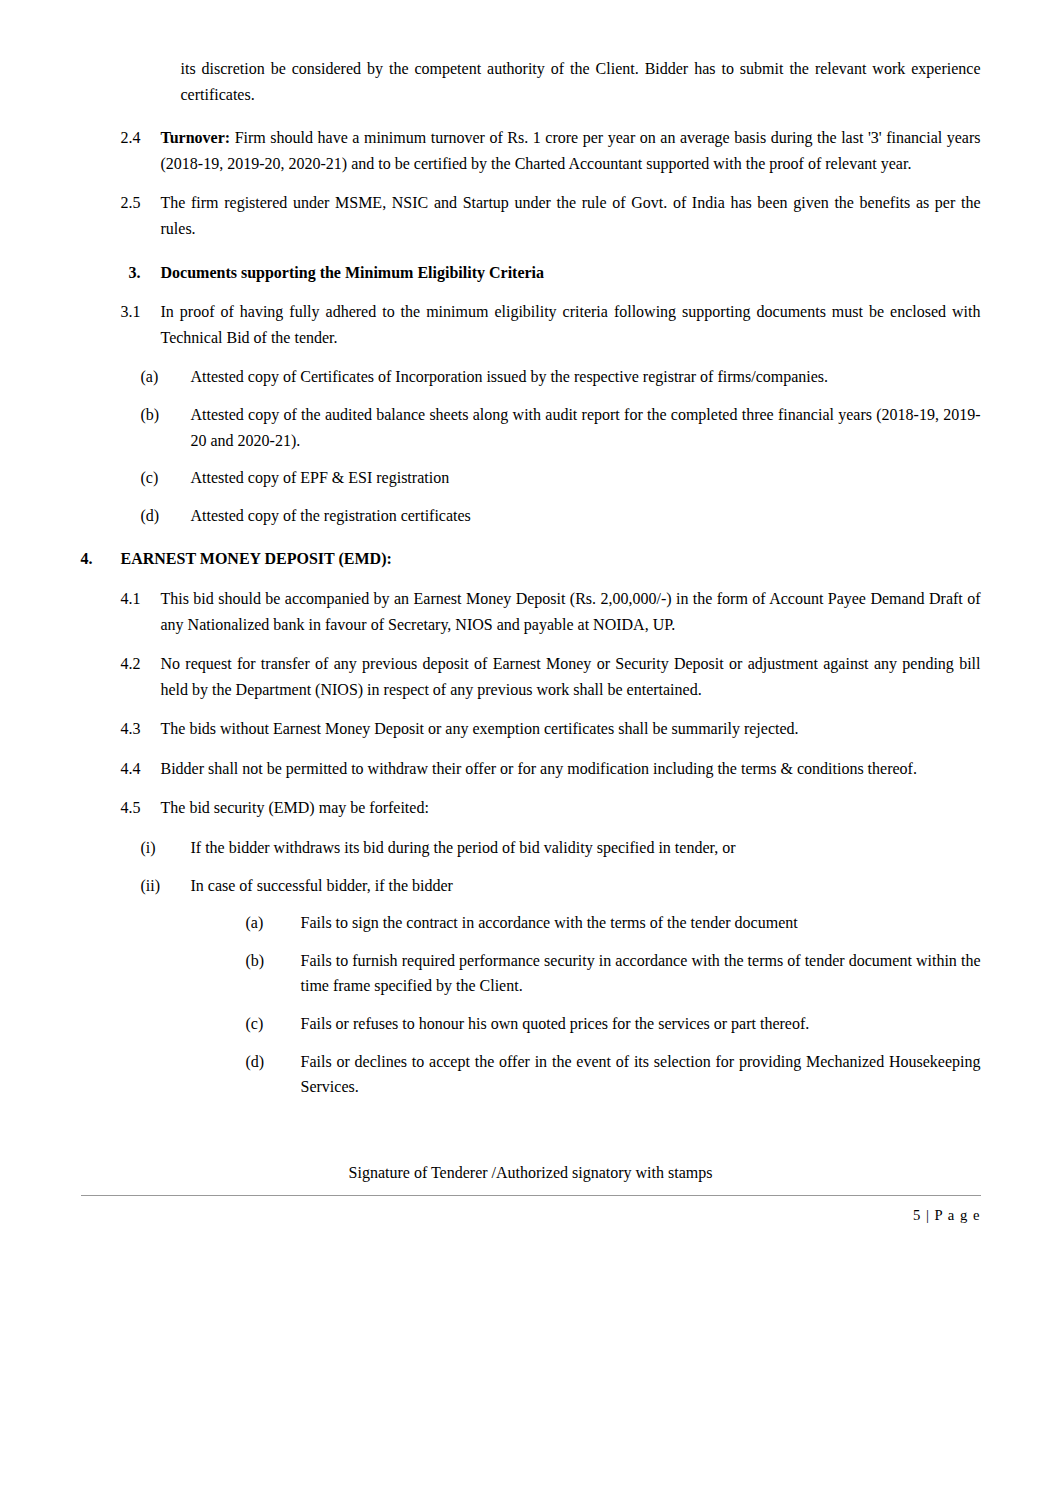its discretion be considered by the competent authority of the Client. Bidder has to submit the relevant work experience certificates.
2.4
Turnover: Firm should have a minimum turnover of Rs. 1 crore per year on an average basis during the last '3' financial years (2018-19, 2019-20, 2020-21) and to be certified by the Charted Accountant supported with the proof of relevant year.
2.5
The firm registered under MSME, NSIC and Startup under the rule of Govt. of India has been given the benefits as per the rules.
3.
Documents supporting the Minimum Eligibility Criteria
3.1
In proof of having fully adhered to the minimum eligibility criteria following supporting documents must be enclosed with Technical Bid of the tender.
(a)
Attested copy of Certificates of Incorporation issued by the respective registrar of firms/companies.
(b)
Attested copy of the audited balance sheets along with audit report for the completed three financial years (2018-19, 2019-20 and 2020-21).
(c)
Attested copy of EPF & ESI registration
(d)
Attested copy of the registration certificates
4.
EARNEST MONEY DEPOSIT (EMD):
4.1
This bid should be accompanied by an Earnest Money Deposit (Rs. 2,00,000/-) in the form of Account Payee Demand Draft of any Nationalized bank in favour of Secretary, NIOS and payable at NOIDA, UP.
4.2
No request for transfer of any previous deposit of Earnest Money or Security Deposit or adjustment against any pending bill held by the Department (NIOS) in respect of any previous work shall be entertained.
4.3
The bids without Earnest Money Deposit or any exemption certificates shall be summarily rejected.
4.4
Bidder shall not be permitted to withdraw their offer or for any modification including the terms & conditions thereof.
4.5
The bid security (EMD) may be forfeited:
(i)
If the bidder withdraws its bid during the period of bid validity specified in tender, or
(ii)
In case of successful bidder, if the bidder
(a)
Fails to sign the contract in accordance with the terms of the tender document
(b)
Fails to furnish required performance security in accordance with the terms of tender document within the time frame specified by the Client.
(c)
Fails or refuses to honour his own quoted prices for the services or part thereof.
(d)
Fails or declines to accept the offer in the event of its selection for providing Mechanized Housekeeping Services.
Signature of Tenderer /Authorized signatory with stamps
5 | P a g e